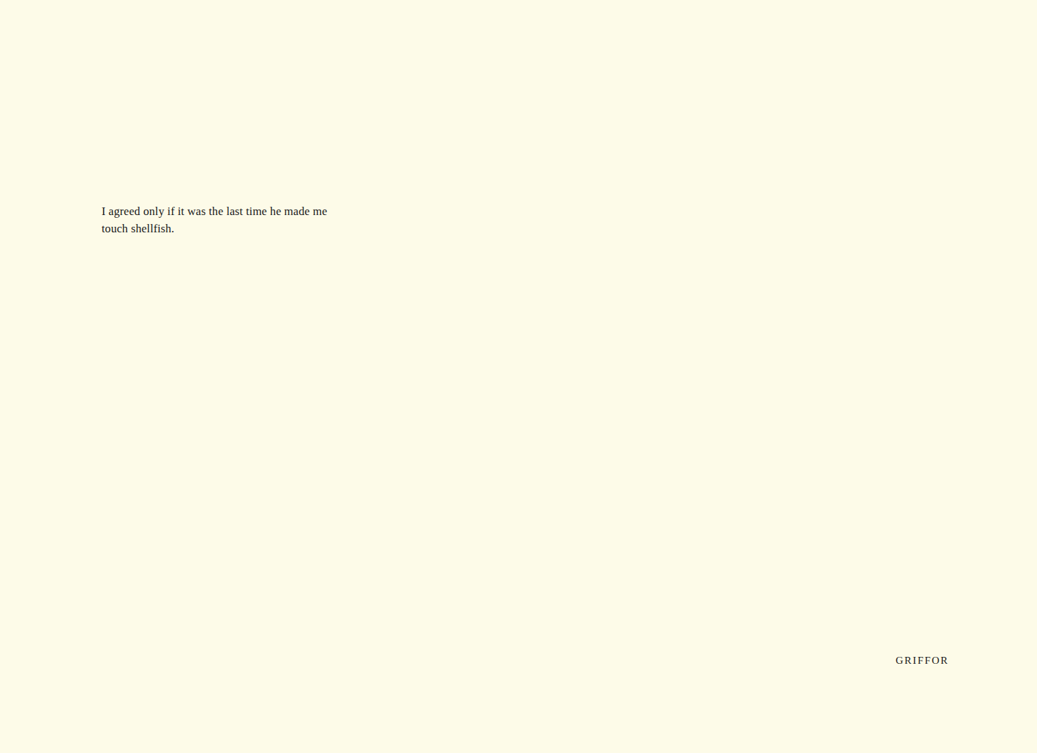I agreed only if it was the last time he made me touch shellfish.
Griffor